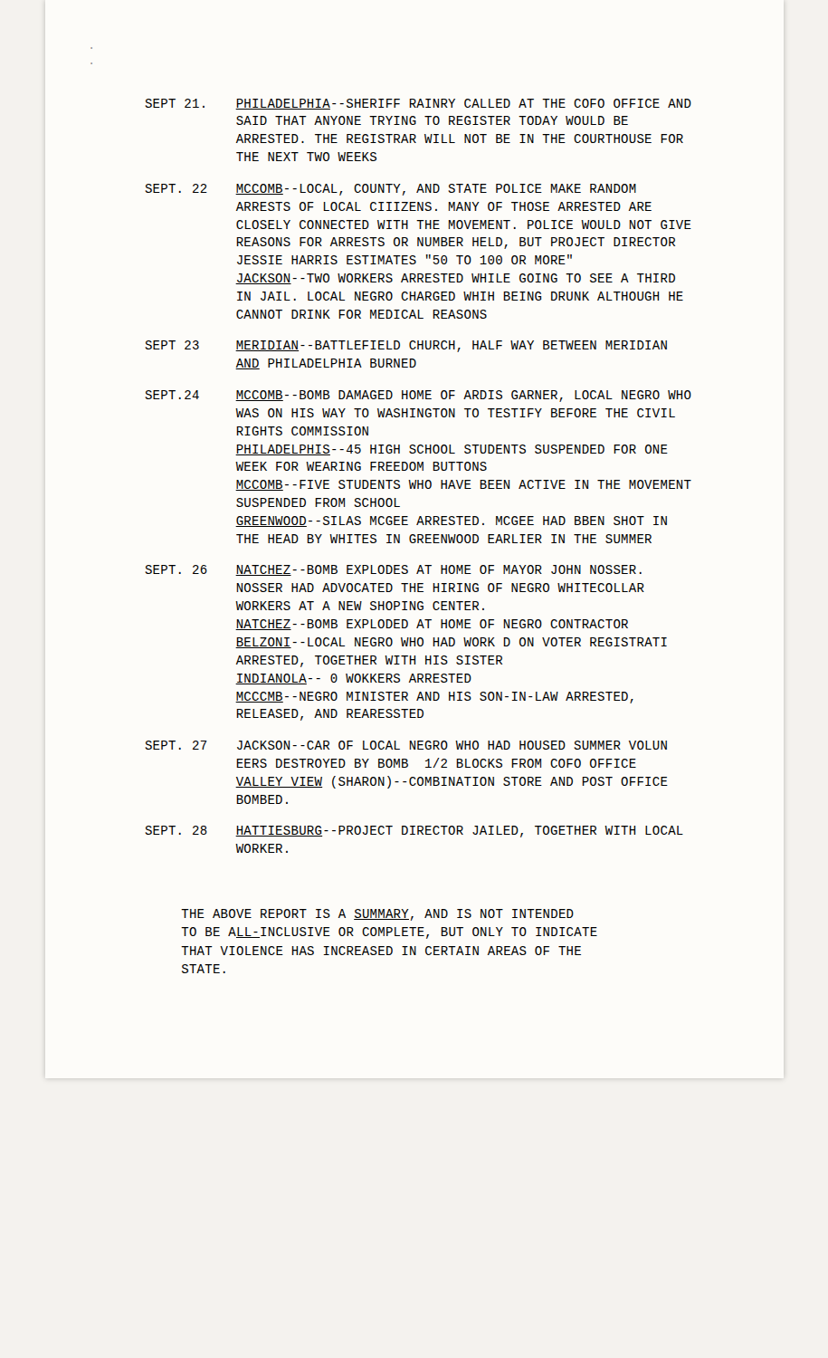..
| SEPT 21. | PHILADELPHIA --SHERIFF RAINRY CALLED AT THE COFO OFFICE AND SAID THAT ANYONE TRYING TO REGISTER TODAY WOULD BE ARRESTED. THE REGISTRAR WILL NOT BE IN THE COURTHOUSE FOR THE NEXT TWO WEEKS |
| SEPT. 22 | MCCOMB --LOCAL, COUNTY, AND STATE POLICE MAKE RANDOM ARRESTS OF LOCAL CIIIZENS. MANY OF THOSE ARRESTED ARE CLOSELY CONNECTED WITH THE MOVEMENT. POLICE WOULD NOT GIVE REASONS FOR ARRESTS OR NUMBER HELD, BUT PROJECT DIRECTOR JESSIE HARRIS ESTIMATES "50 TO 100 OR MORE" JACKSON --TWO WORKERS ARRESTED WHILE GOING TO SEE A THIRD IN JAIL. LOCAL NEGRO CHARGED WHIH BEING DRUNK ALTHOUGH HE CANNOT DRINK FOR MEDICAL REASONS |
| SEPT 23 | MERIDIAN --BATTLEFIELD CHURCH, HALF WAY BETWEEN MERIDIAN AND PHILADELPHIA BURNED |
| SEPT.24 | MCCOMB --BOMB DAMAGED HOME OF ARDIS GARNER, LOCAL NEGRO WHO WAS ON HIS WAY TO WASHINGTON TO TESTIFY BEFORE THE CIVIL RIGHTS COMMISSION PHILADELPHIS --45 HIGH SCHOOL STUDENTS SUSPENDED FOR ONE WEEK FOR WEARING FREEDOM BUTTONS MCCOMB --FIVE STUDENTS WHO HAVE BEEN ACTIVE IN THE MOVEMENT SUSPENDED FROM SCHOOL GREENWOOD --SILAS MCGEE ARRESTED. MCGEE HAD BBEN SHOT IN THE HEAD BY WHITES IN GREENWOOD EARLIER IN THE SUMMER |
| SEPT. 26 | NATCHEZ --BOMB EXPLODES AT HOME OF MAYOR JOHN NOSSER. NOSSER HAD ADVOCATED THE HIRING OF NEGRO WHITECOLLAR WORKERS AT A NEW SHOPING CENTER. NATCHEZ --BOMB EXPLODED AT HOME OF NEGRO CONTRACTOR BELZONI --LOCAL NEGRO WHO HAD WORK D ON VOTER REGISTRATI ARRESTED, TOGETHER WITH HIS SISTER INDIANOLA -- 0 WOKKERS ARRESTED MCCCMB --NEGRO MINISTER AND HIS SON-IN-LAW ARRESTED, RELEASED, AND REARESSTED |
| SEPT. 27 | JACKSON--CAR OF LOCAL NEGRO WHO HAD HOUSED SUMMER VOLUN EERS DESTROYED BY BOMB 1/2 BLOCKS FROM COFO OFFICE VALLEY VIEW (SHARON)--COMBINATION STORE AND POST OFFICE BOMBED. |
| SEPT. 28 | HATTIESBURG --PROJECT DIRECTOR JAILED, TOGETHER WITH LOCAL WORKER. |
THE ABOVE REPORT IS A SUMMARY, AND IS NOT INTENDED
TO BE ALL-INCLUSIVE OR COMPLETE, BUT ONLY TO INDICATE
THAT VIOLENCE HAS INCREASED IN CERTAIN AREAS OF THE
STATE.